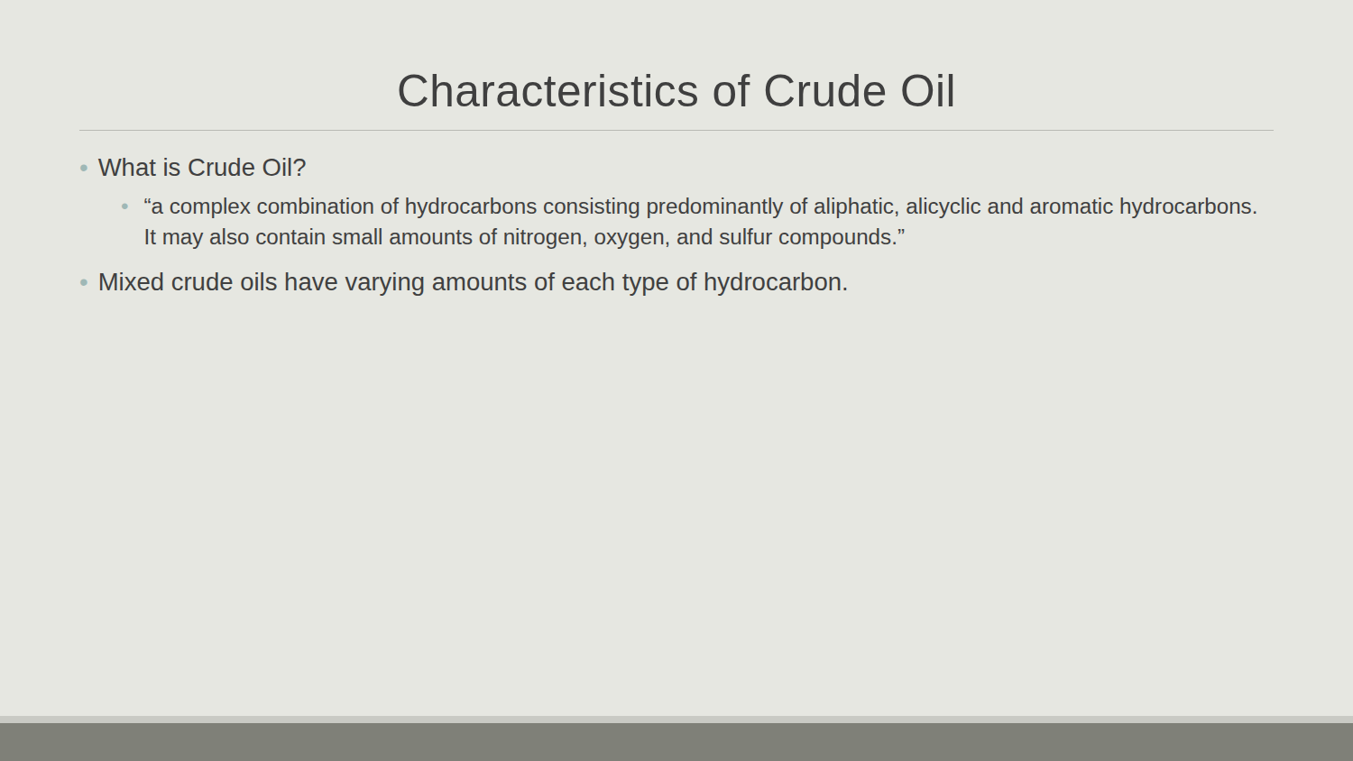Characteristics of Crude Oil
What is Crude Oil?
“a complex combination of hydrocarbons consisting predominantly of aliphatic, alicyclic and aromatic hydrocarbons. It may also contain small amounts of nitrogen, oxygen, and sulfur compounds.”
Mixed crude oils have varying amounts of each type of hydrocarbon.